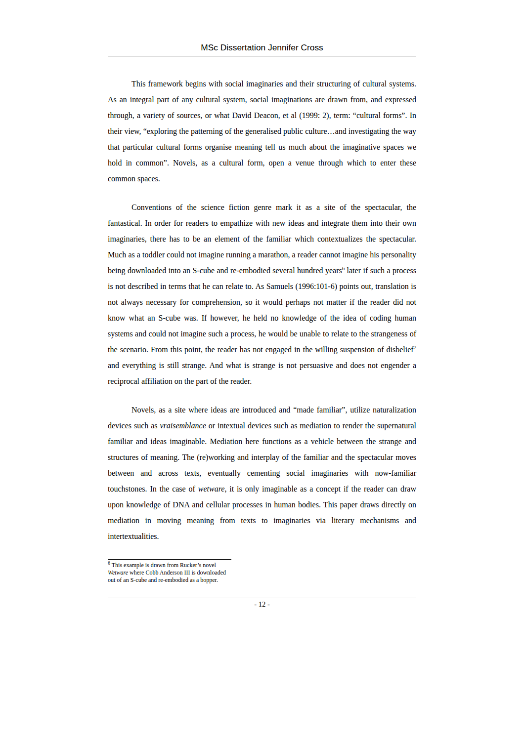MSc Dissertation Jennifer Cross
This framework begins with social imaginaries and their structuring of cultural systems. As an integral part of any cultural system, social imaginations are drawn from, and expressed through, a variety of sources, or what David Deacon, et al (1999: 2), term: “cultural forms”. In their view, “exploring the patterning of the generalised public culture…and investigating the way that particular cultural forms organise meaning tell us much about the imaginative spaces we hold in common”. Novels, as a cultural form, open a venue through which to enter these common spaces.
Conventions of the science fiction genre mark it as a site of the spectacular, the fantastical. In order for readers to empathize with new ideas and integrate them into their own imaginaries, there has to be an element of the familiar which contextualizes the spectacular. Much as a toddler could not imagine running a marathon, a reader cannot imagine his personality being downloaded into an S-cube and re-embodied several hundred years6 later if such a process is not described in terms that he can relate to. As Samuels (1996:101-6) points out, translation is not always necessary for comprehension, so it would perhaps not matter if the reader did not know what an S-cube was. If however, he held no knowledge of the idea of coding human systems and could not imagine such a process, he would be unable to relate to the strangeness of the scenario. From this point, the reader has not engaged in the willing suspension of disbelief7 and everything is still strange. And what is strange is not persuasive and does not engender a reciprocal affiliation on the part of the reader.
Novels, as a site where ideas are introduced and “made familiar”, utilize naturalization devices such as vraisemblance or intextual devices such as mediation to render the supernatural familiar and ideas imaginable. Mediation here functions as a vehicle between the strange and structures of meaning. The (re)working and interplay of the familiar and the spectacular moves between and across texts, eventually cementing social imaginaries with now-familiar touchstones. In the case of wetware, it is only imaginable as a concept if the reader can draw upon knowledge of DNA and cellular processes in human bodies. This paper draws directly on mediation in moving meaning from texts to imaginaries via literary mechanisms and intertextualities.
6 This example is drawn from Rucker’s novel Wetware where Cobb Anderson III is downloaded out of an S-cube and re-embodied as a bopper.
- 12 -